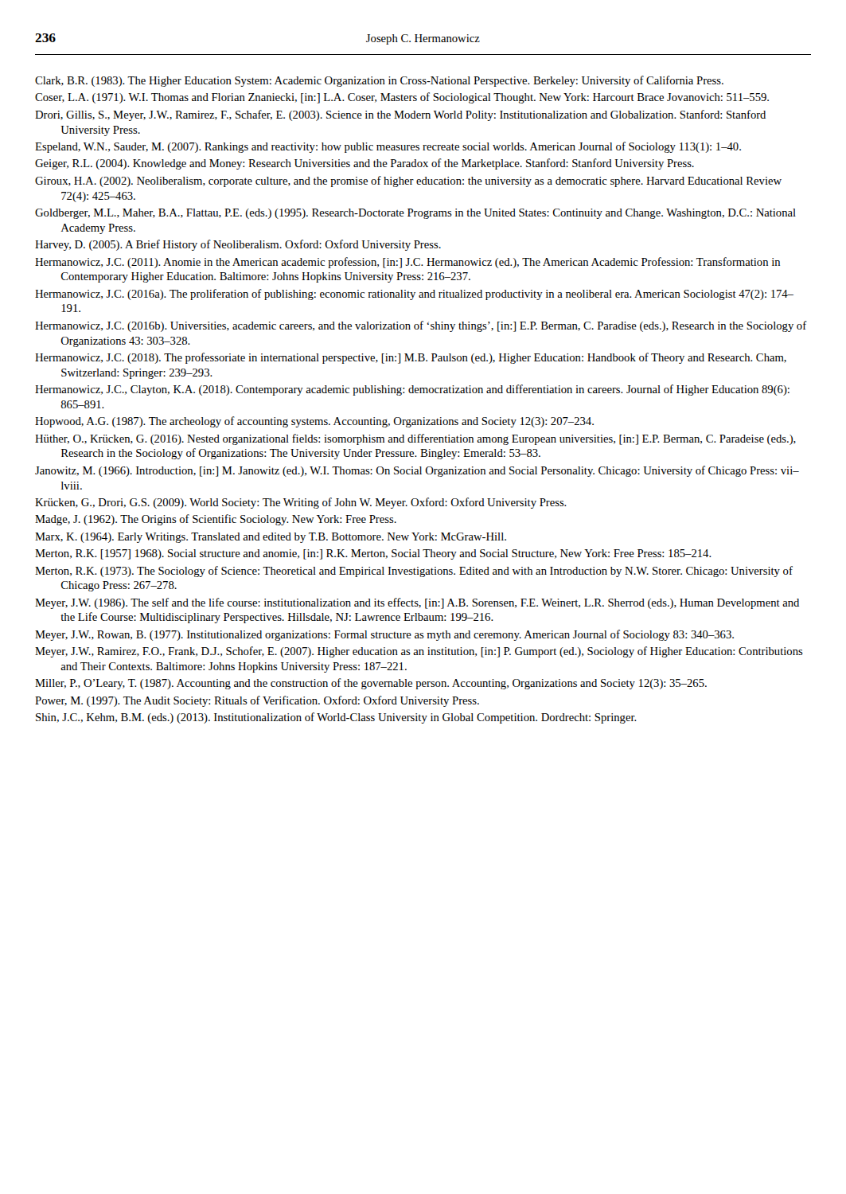236 Joseph C. Hermanowicz
Clark, B.R. (1983). The Higher Education System: Academic Organization in Cross-National Perspective. Berkeley: University of California Press.
Coser, L.A. (1971). W.I. Thomas and Florian Znaniecki, [in:] L.A. Coser, Masters of Sociological Thought. New York: Harcourt Brace Jovanovich: 511–559.
Drori, Gillis, S., Meyer, J.W., Ramirez, F., Schafer, E. (2003). Science in the Modern World Polity: Institutionalization and Globalization. Stanford: Stanford University Press.
Espeland, W.N., Sauder, M. (2007). Rankings and reactivity: how public measures recreate social worlds. American Journal of Sociology 113(1): 1–40.
Geiger, R.L. (2004). Knowledge and Money: Research Universities and the Paradox of the Marketplace. Stanford: Stanford University Press.
Giroux, H.A. (2002). Neoliberalism, corporate culture, and the promise of higher education: the university as a democratic sphere. Harvard Educational Review 72(4): 425–463.
Goldberger, M.L., Maher, B.A., Flattau, P.E. (eds.) (1995). Research-Doctorate Programs in the United States: Continuity and Change. Washington, D.C.: National Academy Press.
Harvey, D. (2005). A Brief History of Neoliberalism. Oxford: Oxford University Press.
Hermanowicz, J.C. (2011). Anomie in the American academic profession, [in:] J.C. Hermanowicz (ed.), The American Academic Profession: Transformation in Contemporary Higher Education. Baltimore: Johns Hopkins University Press: 216–237.
Hermanowicz, J.C. (2016a). The proliferation of publishing: economic rationality and ritualized productivity in a neoliberal era. American Sociologist 47(2): 174–191.
Hermanowicz, J.C. (2016b). Universities, academic careers, and the valorization of ‘shiny things’, [in:] E.P. Berman, C. Paradise (eds.), Research in the Sociology of Organizations 43: 303–328.
Hermanowicz, J.C. (2018). The professoriate in international perspective, [in:] M.B. Paulson (ed.), Higher Education: Handbook of Theory and Research. Cham, Switzerland: Springer: 239–293.
Hermanowicz, J.C., Clayton, K.A. (2018). Contemporary academic publishing: democratization and differentiation in careers. Journal of Higher Education 89(6): 865–891.
Hopwood, A.G. (1987). The archeology of accounting systems. Accounting, Organizations and Society 12(3): 207–234.
Hüther, O., Krücken, G. (2016). Nested organizational fields: isomorphism and differentiation among European universities, [in:] E.P. Berman, C. Paradeise (eds.), Research in the Sociology of Organizations: The University Under Pressure. Bingley: Emerald: 53–83.
Janowitz, M. (1966). Introduction, [in:] M. Janowitz (ed.), W.I. Thomas: On Social Organization and Social Personality. Chicago: University of Chicago Press: vii–lviii.
Krücken, G., Drori, G.S. (2009). World Society: The Writing of John W. Meyer. Oxford: Oxford University Press.
Madge, J. (1962). The Origins of Scientific Sociology. New York: Free Press.
Marx, K. (1964). Early Writings. Translated and edited by T.B. Bottomore. New York: McGraw-Hill.
Merton, R.K. [1957] 1968). Social structure and anomie, [in:] R.K. Merton, Social Theory and Social Structure, New York: Free Press: 185–214.
Merton, R.K. (1973). The Sociology of Science: Theoretical and Empirical Investigations. Edited and with an Introduction by N.W. Storer. Chicago: University of Chicago Press: 267–278.
Meyer, J.W. (1986). The self and the life course: institutionalization and its effects, [in:] A.B. Sorensen, F.E. Weinert, L.R. Sherrod (eds.), Human Development and the Life Course: Multidisciplinary Perspectives. Hillsdale, NJ: Lawrence Erlbaum: 199–216.
Meyer, J.W., Rowan, B. (1977). Institutionalized organizations: Formal structure as myth and ceremony. American Journal of Sociology 83: 340–363.
Meyer, J.W., Ramirez, F.O., Frank, D.J., Schofer, E. (2007). Higher education as an institution, [in:] P. Gumport (ed.), Sociology of Higher Education: Contributions and Their Contexts. Baltimore: Johns Hopkins University Press: 187–221.
Miller, P., O’Leary, T. (1987). Accounting and the construction of the governable person. Accounting, Organizations and Society 12(3): 35–265.
Power, M. (1997). The Audit Society: Rituals of Verification. Oxford: Oxford University Press.
Shin, J.C., Kehm, B.M. (eds.) (2013). Institutionalization of World-Class University in Global Competition. Dordrecht: Springer.